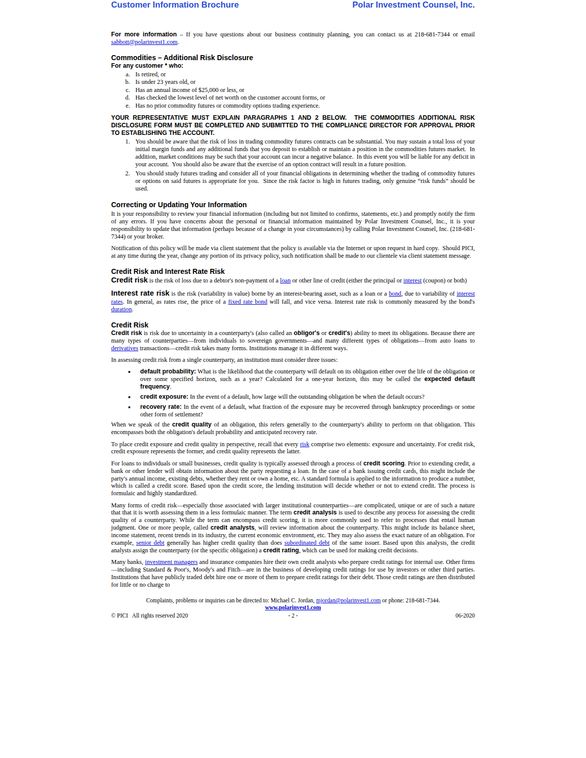Customer Information Brochure
Polar Investment Counsel, Inc.
For more information – If you have questions about our business continuity planning, you can contact us at 218-681-7344 or email sabbott@polarinvest1.com.
Commodities – Additional Risk Disclosure
For any customer * who:
Is retired, or
Is under 23 years old, or
Has an annual income of $25,000 or less, or
Has checked the lowest level of net worth on the customer account forms, or
Has no prior commodity futures or commodity options trading experience.
YOUR REPRESENTATIVE MUST EXPLAIN PARAGRAPHS 1 AND 2 BELOW. THE COMMODITIES ADDITIONAL RISK DISCLOSURE FORM MUST BE COMPLETED AND SUBMITTED TO THE COMPLIANCE DIRECTOR FOR APPROVAL PRIOR TO ESTABLISHING THE ACCOUNT.
You should be aware that the risk of loss in trading commodity futures contracts can be substantial. You may sustain a total loss of your initial margin funds and any additional funds that you deposit to establish or maintain a position in the commodities futures market. In addition, market conditions may be such that your account can incur a negative balance. In this event you will be liable for any deficit in your account. You should also be aware that the exercise of an option contract will result in a future position.
You should study futures trading and consider all of your financial obligations in determining whether the trading of commodity futures or options on said futures is appropriate for you. Since the risk factor is high in futures trading, only genuine “risk funds” should be used.
Correcting or Updating Your Information
It is your responsibility to review your financial information (including but not limited to confirms, statements, etc.) and promptly notify the firm of any errors. If you have concerns about the personal or financial information maintained by Polar Investment Counsel, Inc., it is your responsibility to update that information (perhaps because of a change in your circumstances) by calling Polar Investment Counsel, Inc. (218-681-7344) or your broker.
Notification of this policy will be made via client statement that the policy is available via the Internet or upon request in hard copy. Should PICI, at any time during the year, change any portion of its privacy policy, such notification shall be made to our clientele via client statement message.
Credit Risk and Interest Rate Risk
Credit risk is the risk of loss due to a debtor's non-payment of a loan or other line of credit (either the principal or interest (coupon) or both)
Interest rate risk is the risk (variability in value) borne by an interest-bearing asset, such as a loan or a bond, due to variability of interest rates. In general, as rates rise, the price of a fixed rate bond will fall, and vice versa. Interest rate risk is commonly measured by the bond's duration.
Credit Risk
Credit risk is risk due to uncertainty in a counterparty's (also called an obligor's or credit's) ability to meet its obligations. Because there are many types of counterparties—from individuals to sovereign governments—and many different types of obligations—from auto loans to derivatives transactions—credit risk takes many forms. Institutions manage it in different ways.
In assessing credit risk from a single counterparty, an institution must consider three issues:
default probability: What is the likelihood that the counterparty will default on its obligation either over the life of the obligation or over some specified horizon, such as a year? Calculated for a one-year horizon, this may be called the expected default frequency.
credit exposure: In the event of a default, how large will the outstanding obligation be when the default occurs?
recovery rate: In the event of a default, what fraction of the exposure may be recovered through bankruptcy proceedings or some other form of settlement?
When we speak of the credit quality of an obligation, this refers generally to the counterparty's ability to perform on that obligation. This encompasses both the obligation's default probability and anticipated recovery rate.
To place credit exposure and credit quality in perspective, recall that every risk comprise two elements: exposure and uncertainty. For credit risk, credit exposure represents the former, and credit quality represents the latter.
For loans to individuals or small businesses, credit quality is typically assessed through a process of credit scoring. Prior to extending credit, a bank or other lender will obtain information about the party requesting a loan. In the case of a bank issuing credit cards, this might include the party's annual income, existing debts, whether they rent or own a home, etc. A standard formula is applied to the information to produce a number, which is called a credit score. Based upon the credit score, the lending institution will decide whether or not to extend credit. The process is formulaic and highly standardized.
Many forms of credit risk—especially those associated with larger institutional counterparties—are complicated, unique or are of such a nature that that it is worth assessing them in a less formulaic manner. The term credit analysis is used to describe any process for assessing the credit quality of a counterparty. While the term can encompass credit scoring, it is more commonly used to refer to processes that entail human judgment. One or more people, called credit analysts, will review information about the counterparty. This might include its balance sheet, income statement, recent trends in its industry, the current economic environment, etc. They may also assess the exact nature of an obligation. For example, senior debt generally has higher credit quality than does subordinated debt of the same issuer. Based upon this analysis, the credit analysts assign the counterparty (or the specific obligation) a credit rating, which can be used for making credit decisions.
Many banks, investment managers and insurance companies hire their own credit analysts who prepare credit ratings for internal use. Other firms—including Standard & Poor's, Moody's and Fitch—are in the business of developing credit ratings for use by investors or other third parties. Institutions that have publicly traded debt hire one or more of them to prepare credit ratings for their debt. Those credit ratings are then distributed for little or no charge to
Complaints, problems or inquiries can be directed to: Michael C. Jordan, mjordan@polarinvest1.com or phone: 218-681-7344.
www.polarinvest1.com
© PICI All rights reserved 2020
- 2 -
06-2020